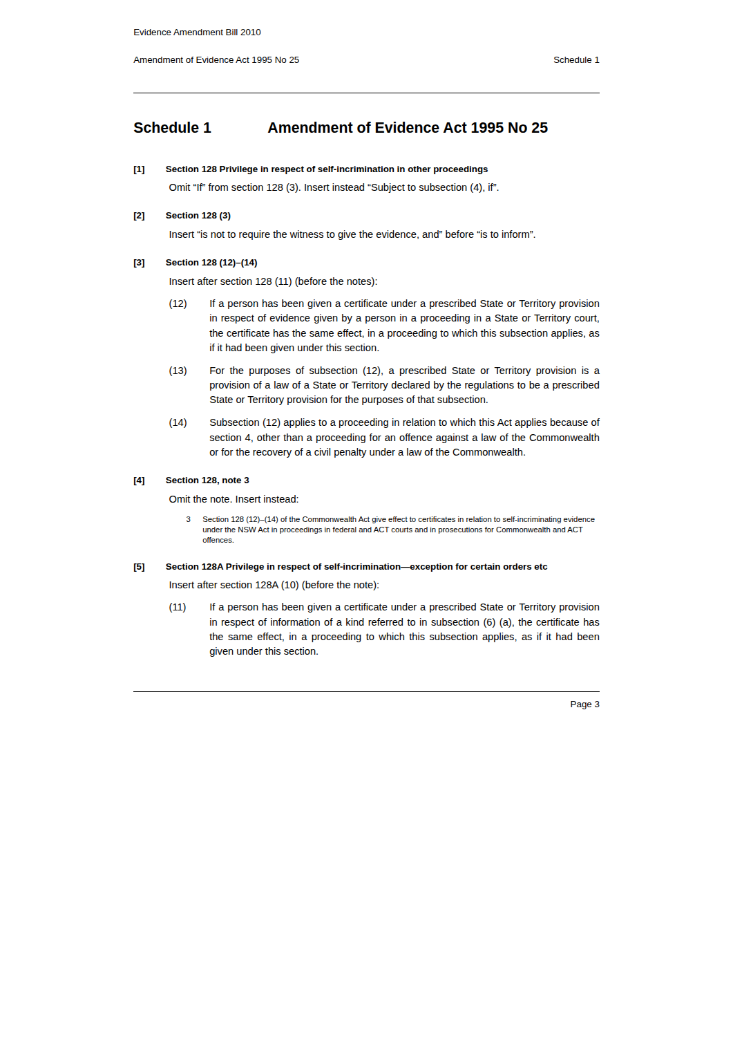Evidence Amendment Bill 2010
Amendment of Evidence Act 1995 No 25 Schedule 1
Schedule 1 Amendment of Evidence Act 1995 No 25
[1] Section 128 Privilege in respect of self-incrimination in other proceedings
Omit “If” from section 128 (3). Insert instead “Subject to subsection (4), if”.
[2] Section 128 (3)
Insert “is not to require the witness to give the evidence, and” before “is to inform”.
[3] Section 128 (12)–(14)
Insert after section 128 (11) (before the notes):
(12) If a person has been given a certificate under a prescribed State or Territory provision in respect of evidence given by a person in a proceeding in a State or Territory court, the certificate has the same effect, in a proceeding to which this subsection applies, as if it had been given under this section.
(13) For the purposes of subsection (12), a prescribed State or Territory provision is a provision of a law of a State or Territory declared by the regulations to be a prescribed State or Territory provision for the purposes of that subsection.
(14) Subsection (12) applies to a proceeding in relation to which this Act applies because of section 4, other than a proceeding for an offence against a law of the Commonwealth or for the recovery of a civil penalty under a law of the Commonwealth.
[4] Section 128, note 3
Omit the note. Insert instead:
3 Section 128 (12)–(14) of the Commonwealth Act give effect to certificates in relation to self-incriminating evidence under the NSW Act in proceedings in federal and ACT courts and in prosecutions for Commonwealth and ACT offences.
[5] Section 128A Privilege in respect of self-incrimination—exception for certain orders etc
Insert after section 128A (10) (before the note):
(11) If a person has been given a certificate under a prescribed State or Territory provision in respect of information of a kind referred to in subsection (6) (a), the certificate has the same effect, in a proceeding to which this subsection applies, as if it had been given under this section.
Page 3